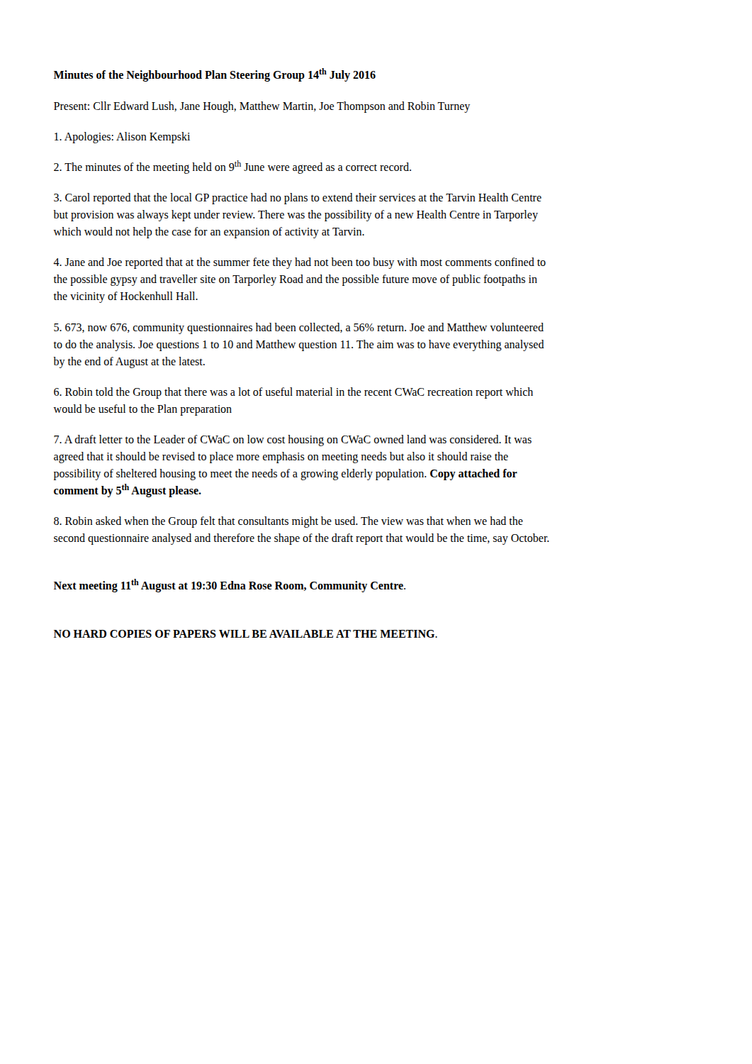Minutes of the Neighbourhood Plan Steering Group 14th July 2016
Present: Cllr Edward Lush, Jane Hough, Matthew Martin, Joe Thompson and Robin Turney
1. Apologies: Alison Kempski
2. The minutes of the meeting held on 9th June were agreed as a correct record.
3. Carol reported that the local GP practice had no plans to extend their services at the Tarvin Health Centre but provision was always kept under review. There was the possibility of a new Health Centre in Tarporley which would not help the case for an expansion of activity at Tarvin.
4. Jane and Joe reported that at the summer fete they had not been too busy with most comments confined to the possible gypsy and traveller site on Tarporley Road and the possible future move of public footpaths in the vicinity of Hockenhull Hall.
5. 673, now 676, community questionnaires had been collected, a 56% return. Joe and Matthew volunteered to do the analysis. Joe questions 1 to 10 and Matthew question 11. The aim was to have everything analysed by the end of August at the latest.
6. Robin told the Group that there was a lot of useful material in the recent CWaC recreation report which would be useful to the Plan preparation
7. A draft letter to the Leader of CWaC on low cost housing on CWaC owned land was considered. It was agreed that it should be revised to place more emphasis on meeting needs but also it should raise the possibility of sheltered housing to meet the needs of a growing elderly population. Copy attached for comment by 5th August please.
8. Robin asked when the Group felt that consultants might be used. The view was that when we had the second questionnaire analysed and therefore the shape of the draft report that would be the time, say October.
Next meeting 11th August at 19:30 Edna Rose Room, Community Centre.
NO HARD COPIES OF PAPERS WILL BE AVAILABLE AT THE MEETING.